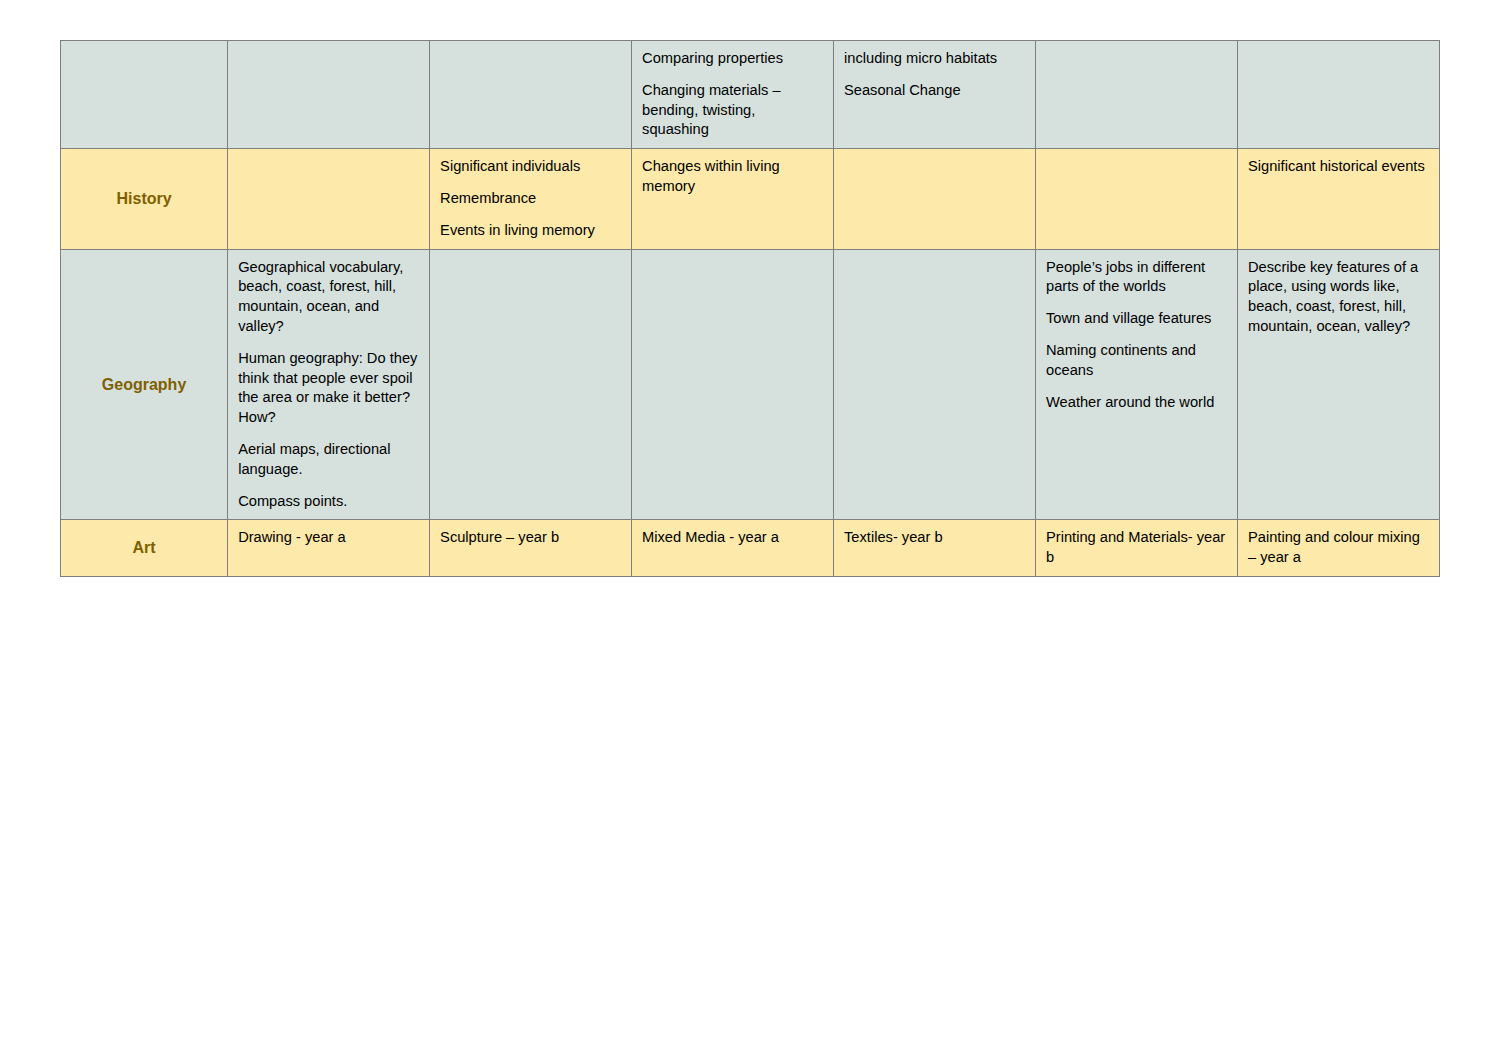| | | | Comparing properties Changing materials – bending, twisting, squashing | including micro habitats Seasonal Change | | |
| History | | Significant individuals Remembrance Events in living memory | Changes within living memory | | | Significant historical events |
| Geography | Geographical vocabulary, beach, coast, forest, hill, mountain, ocean, and valley? Human geography: Do they think that people ever spoil the area or make it better? How? Aerial maps, directional language. Compass points. | | | | People’s jobs in different parts of the worlds Town and village features Naming continents and oceans Weather around the world | Describe key features of a place, using words like, beach, coast, forest, hill, mountain, ocean, valley? |
| Art | Drawing - year a | Sculpture – year b | Mixed Media - year a | Textiles- year b | Printing and Materials- year b | Painting and colour mixing – year a |